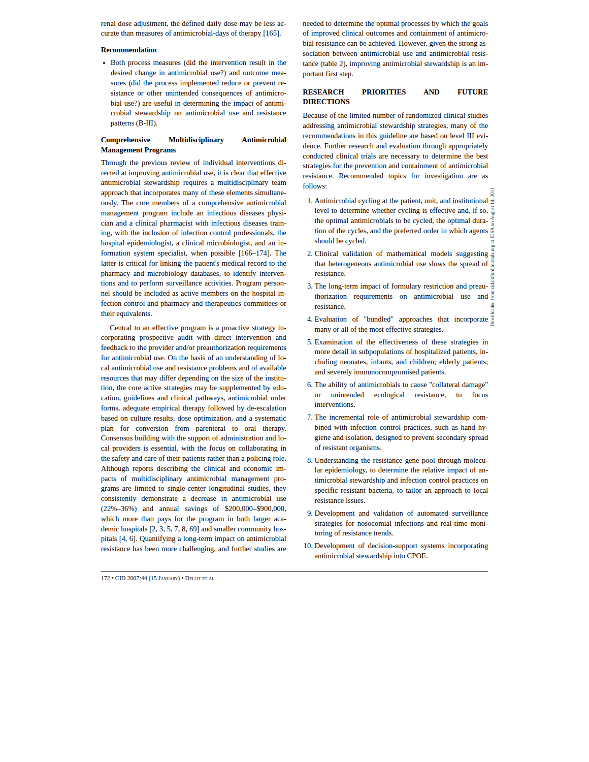Downloaded from cid.oxfordjournals.org at IDSA on August 14, 2011
renal dose adjustment, the defined daily dose may be less accurate than measures of antimicrobial-days of therapy [165].
Recommendation
Both process measures (did the intervention result in the desired change in antimicrobial use?) and outcome measures (did the process implemented reduce or prevent resistance or other unintended consequences of antimicrobial use?) are useful in determining the impact of antimicrobial stewardship on antimicrobial use and resistance patterns (B-III).
Comprehensive Multidisciplinary Antimicrobial Management Programs
Through the previous review of individual interventions directed at improving antimicrobial use, it is clear that effective antimicrobial stewardship requires a multidisciplinary team approach that incorporates many of these elements simultaneously. The core members of a comprehensive antimicrobial management program include an infectious diseases physician and a clinical pharmacist with infectious diseases training, with the inclusion of infection control professionals, the hospital epidemiologist, a clinical microbiologist, and an information system specialist, when possible [166–174]. The latter is critical for linking the patient's medical record to the pharmacy and microbiology databases, to identify interventions and to perform surveillance activities. Program personnel should be included as active members on the hospital infection control and pharmacy and therapeutics committees or their equivalents.
Central to an effective program is a proactive strategy incorporating prospective audit with direct intervention and feedback to the provider and/or preauthorization requirements for antimicrobial use. On the basis of an understanding of local antimicrobial use and resistance problems and of available resources that may differ depending on the size of the institution, the core active strategies may be supplemented by education, guidelines and clinical pathways, antimicrobial order forms, adequate empirical therapy followed by de-escalation based on culture results, dose optimization, and a systematic plan for conversion from parenteral to oral therapy. Consensus building with the support of administration and local providers is essential, with the focus on collaborating in the safety and care of their patients rather than a policing role. Although reports describing the clinical and economic impacts of multidisciplinary antimicrobial management programs are limited to single-center longitudinal studies, they consistently demonstrate a decrease in antimicrobial use (22%–36%) and annual savings of $200,000–$900,000, which more than pays for the program in both larger academic hospitals [2, 3, 5, 7, 8, 69] and smaller community hospitals [4, 6]. Quantifying a long-term impact on antimicrobial resistance has been more challenging, and further studies are needed to determine the optimal processes by which the goals of improved clinical outcomes and containment of antimicrobial resistance can be achieved. However, given the strong association between antimicrobial use and antimicrobial resistance (table 2), improving antimicrobial stewardship is an important first step.
Research Priorities and Future Directions
Because of the limited number of randomized clinical studies addressing antimicrobial stewardship strategies, many of the recommendations in this guideline are based on level III evidence. Further research and evaluation through appropriately conducted clinical trials are necessary to determine the best strategies for the prevention and containment of antimicrobial resistance. Recommended topics for investigation are as follows:
Antimicrobial cycling at the patient, unit, and institutional level to determine whether cycling is effective and, if so, the optimal antimicrobials to be cycled, the optimal duration of the cycles, and the preferred order in which agents should be cycled.
Clinical validation of mathematical models suggesting that heterogeneous antimicrobial use slows the spread of resistance.
The long-term impact of formulary restriction and preauthorization requirements on antimicrobial use and resistance.
Evaluation of "bundled" approaches that incorporate many or all of the most effective strategies.
Examination of the effectiveness of these strategies in more detail in subpopulations of hospitalized patients, including neonates, infants, and children; elderly patients; and severely immunocompromised patients.
The ability of antimicrobials to cause "collateral damage" or unintended ecological resistance, to focus interventions.
The incremental role of antimicrobial stewardship combined with infection control practices, such as hand hygiene and isolation, designed to prevent secondary spread of resistant organisms.
Understanding the resistance gene pool through molecular epidemiology, to determine the relative impact of antimicrobial stewardship and infection control practices on specific resistant bacteria, to tailor an approach to local resistance issues.
Development and validation of automated surveillance strategies for nosocomial infections and real-time monitoring of resistance trends.
Development of decision-support systems incorporating antimicrobial stewardship into CPOE.
172 • CID 2007:44 (15 January) • Dellit et al.